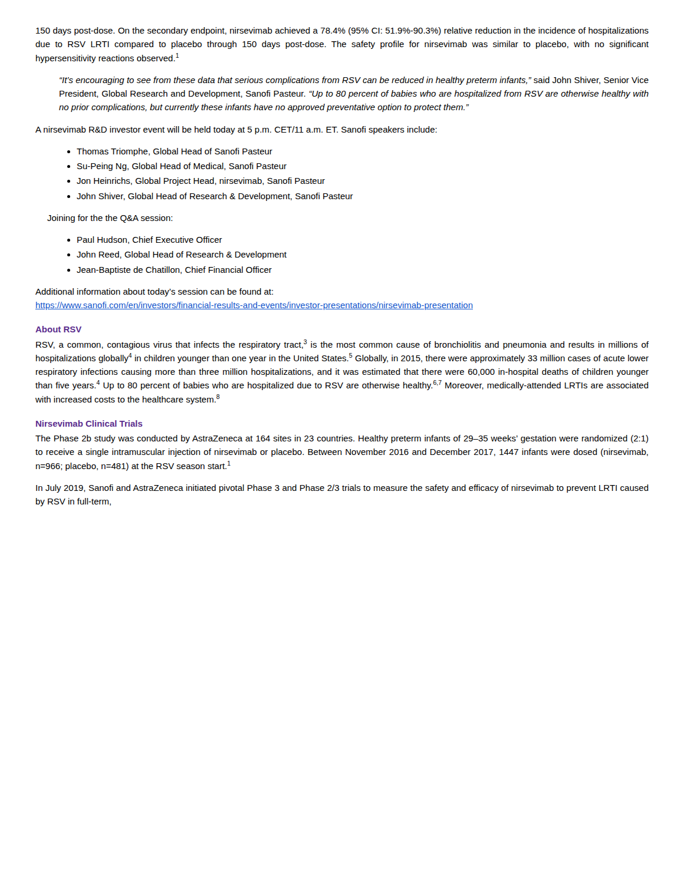150 days post-dose. On the secondary endpoint, nirsevimab achieved a 78.4% (95% CI: 51.9%-90.3%) relative reduction in the incidence of hospitalizations due to RSV LRTI compared to placebo through 150 days post-dose. The safety profile for nirsevimab was similar to placebo, with no significant hypersensitivity reactions observed.1
“It’s encouraging to see from these data that serious complications from RSV can be reduced in healthy preterm infants,” said John Shiver, Senior Vice President, Global Research and Development, Sanofi Pasteur. “Up to 80 percent of babies who are hospitalized from RSV are otherwise healthy with no prior complications, but currently these infants have no approved preventative option to protect them.”
A nirsevimab R&D investor event will be held today at 5 p.m. CET/11 a.m. ET. Sanofi speakers include:
Thomas Triomphe, Global Head of Sanofi Pasteur
Su-Peing Ng, Global Head of Medical, Sanofi Pasteur
Jon Heinrichs, Global Project Head, nirsevimab, Sanofi Pasteur
John Shiver, Global Head of Research & Development, Sanofi Pasteur
Joining for the the Q&A session:
Paul Hudson, Chief Executive Officer
John Reed, Global Head of Research & Development
Jean-Baptiste de Chatillon, Chief Financial Officer
Additional information about today’s session can be found at:
https://www.sanofi.com/en/investors/financial-results-and-events/investor-presentations/nirsevimab-presentation
About RSV
RSV, a common, contagious virus that infects the respiratory tract,3 is the most common cause of bronchiolitis and pneumonia and results in millions of hospitalizations globally4 in children younger than one year in the United States.5 Globally, in 2015, there were approximately 33 million cases of acute lower respiratory infections causing more than three million hospitalizations, and it was estimated that there were 60,000 in-hospital deaths of children younger than five years.4 Up to 80 percent of babies who are hospitalized due to RSV are otherwise healthy.6,7 Moreover, medically-attended LRTIs are associated with increased costs to the healthcare system.8
Nirsevimab Clinical Trials
The Phase 2b study was conducted by AstraZeneca at 164 sites in 23 countries. Healthy preterm infants of 29–35 weeks’ gestation were randomized (2:1) to receive a single intramuscular injection of nirsevimab or placebo. Between November 2016 and December 2017, 1447 infants were dosed (nirsevimab, n=966; placebo, n=481) at the RSV season start.1
In July 2019, Sanofi and AstraZeneca initiated pivotal Phase 3 and Phase 2/3 trials to measure the safety and efficacy of nirsevimab to prevent LRTI caused by RSV in full-term,